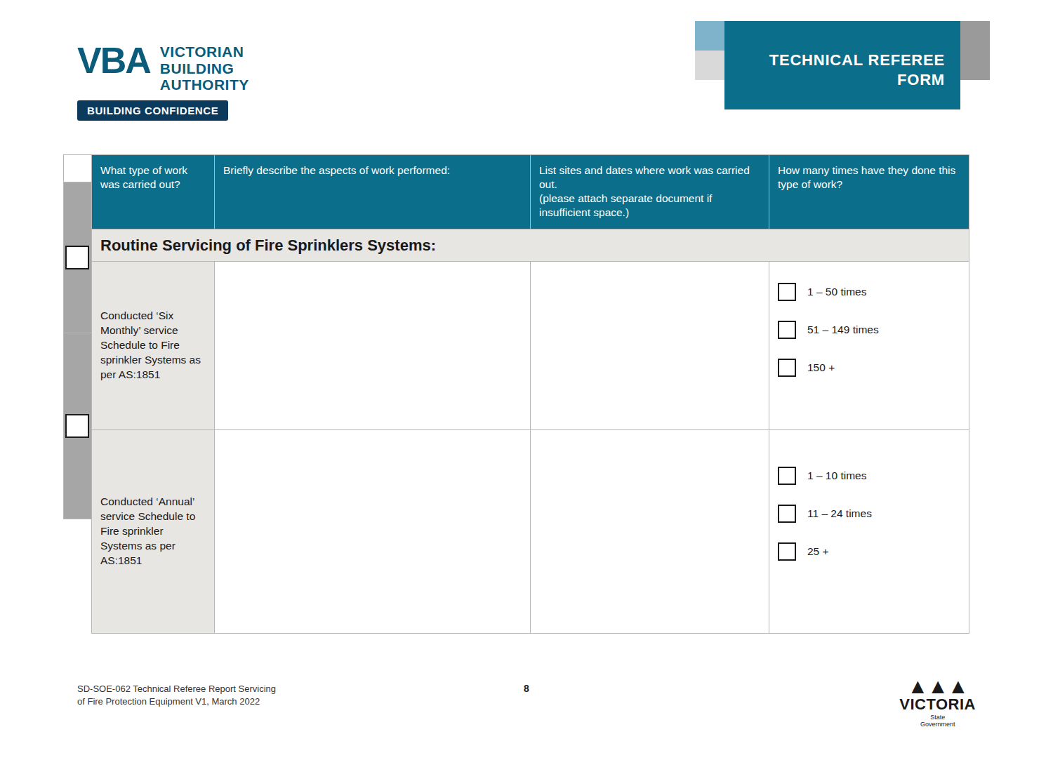VBA
VICTORIAN
BUILDING
AUTHORITY
BUILDING CONFIDENCE
TECHNICAL REFEREE
FORM
| Routine Servicing of Fire Sprinklers Systems: |
| What type of work was carried out? | Briefly describe the aspects of work performed: | List sites and dates where work was carried out. (please attach separate document if insufficient space.) | How many times have they done this type of work? |
| Conducted ‘Six Monthly’ service Schedule to Fire sprinkler Systems as per AS:1851 | | | 1 – 50 times 51 – 149 times 150 + |
| Conducted ‘Annual’ service Schedule to Fire sprinkler Systems as per AS:1851 | | | 1 – 10 times 11 – 24 times 25 + |
SD-SOE-062 Technical Referee Report Servicing
of Fire Protection Equipment V1, March 2022
8
▲▲▲
VICTORIA
State
Government